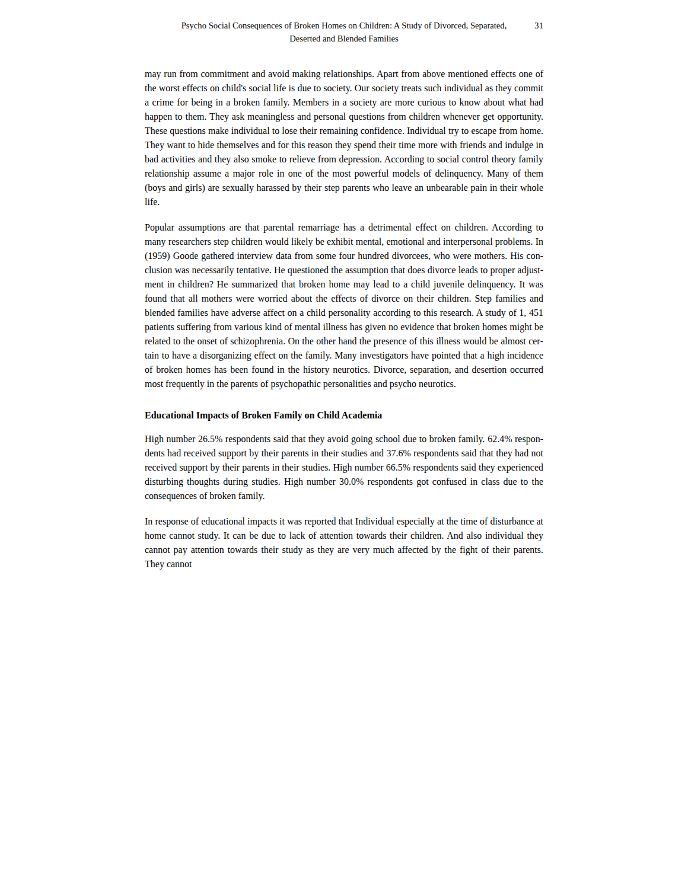Psycho Social Consequences of Broken Homes on Children: A Study of Divorced, Separated,31 Deserted and Blended Families
may run from commitment and avoid making relationships. Apart from above mentioned effects one of the worst effects on child's social life is due to society. Our society treats such individual as they commit a crime for being in a broken family. Members in a society are more curious to know about what had happen to them. They ask meaningless and personal questions from children whenever get opportunity. These questions make individual to lose their remaining confidence. Individual try to escape from home. They want to hide themselves and for this reason they spend their time more with friends and indulge in bad activities and they also smoke to relieve from depression. According to social control theory family relationship assume a major role in one of the most powerful models of delinquency. Many of them (boys and girls) are sexually harassed by their step parents who leave an unbearable pain in their whole life.
Popular assumptions are that parental remarriage has a detrimental effect on children. According to many researchers step children would likely be exhibit mental, emotional and interpersonal problems. In (1959) Goode gathered interview data from some four hundred divorcees, who were mothers. His conclusion was necessarily tentative. He questioned the assumption that does divorce leads to proper adjustment in children? He summarized that broken home may lead to a child juvenile delinquency. It was found that all mothers were worried about the effects of divorce on their children. Step families and blended families have adverse affect on a child personality according to this research. A study of 1, 451 patients suffering from various kind of mental illness has given no evidence that broken homes might be related to the onset of schizophrenia. On the other hand the presence of this illness would be almost certain to have a disorganizing effect on the family. Many investigators have pointed that a high incidence of broken homes has been found in the history neurotics. Divorce, separation, and desertion occurred most frequently in the parents of psychopathic personalities and psycho neurotics.
Educational Impacts of Broken Family on Child Academia
High number 26.5% respondents said that they avoid going school due to broken family. 62.4% respondents had received support by their parents in their studies and 37.6% respondents said that they had not received support by their parents in their studies. High number 66.5% respondents said they experienced disturbing thoughts during studies. High number 30.0% respondents got confused in class due to the consequences of broken family.
In response of educational impacts it was reported that Individual especially at the time of disturbance at home cannot study. It can be due to lack of attention towards their children. And also individual they cannot pay attention towards their study as they are very much affected by the fight of their parents. They cannot